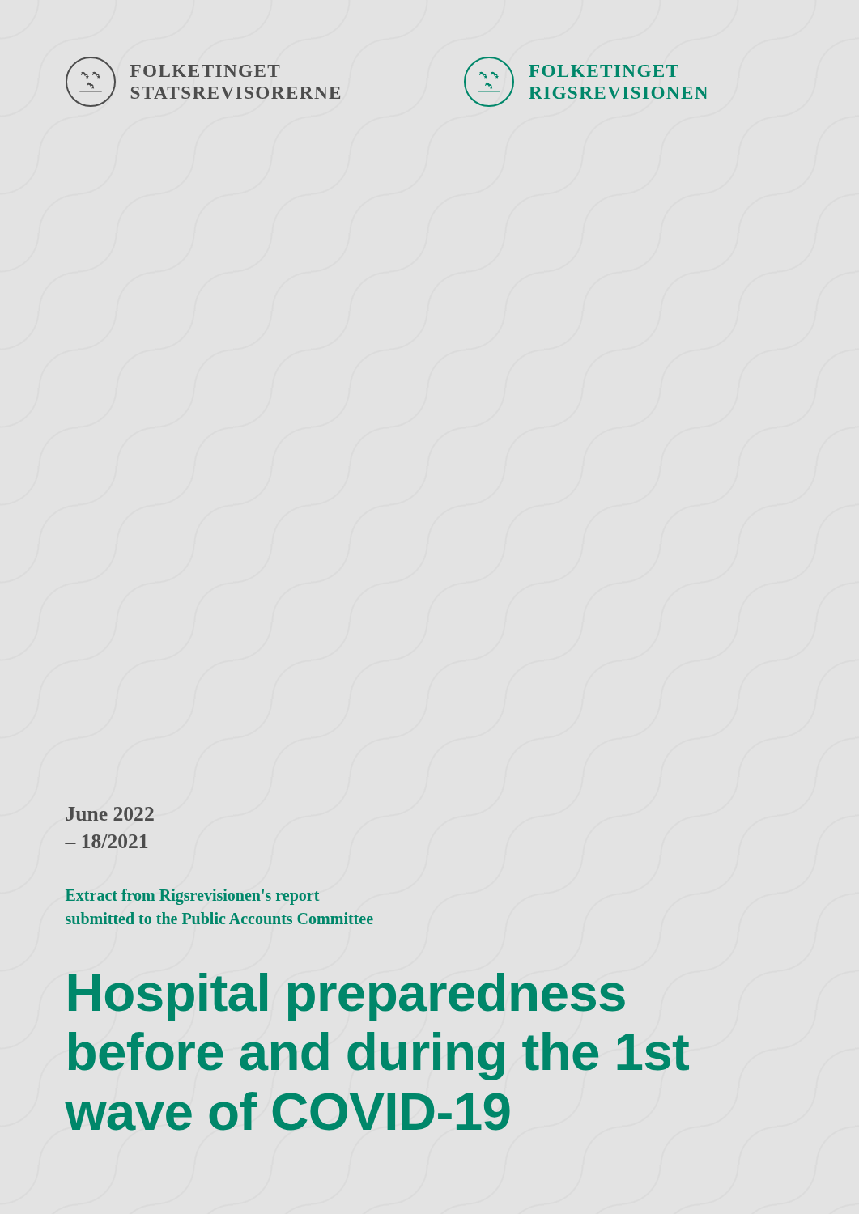Folketinget
Statsrevisorerne
Folketinget
Rigsrevisionen
June 2022
– 18/2021
Extract from Rigsrevisionen's report
submitted to the Public Accounts Committee
Hospital preparedness before and during the 1st wave of COVID-19